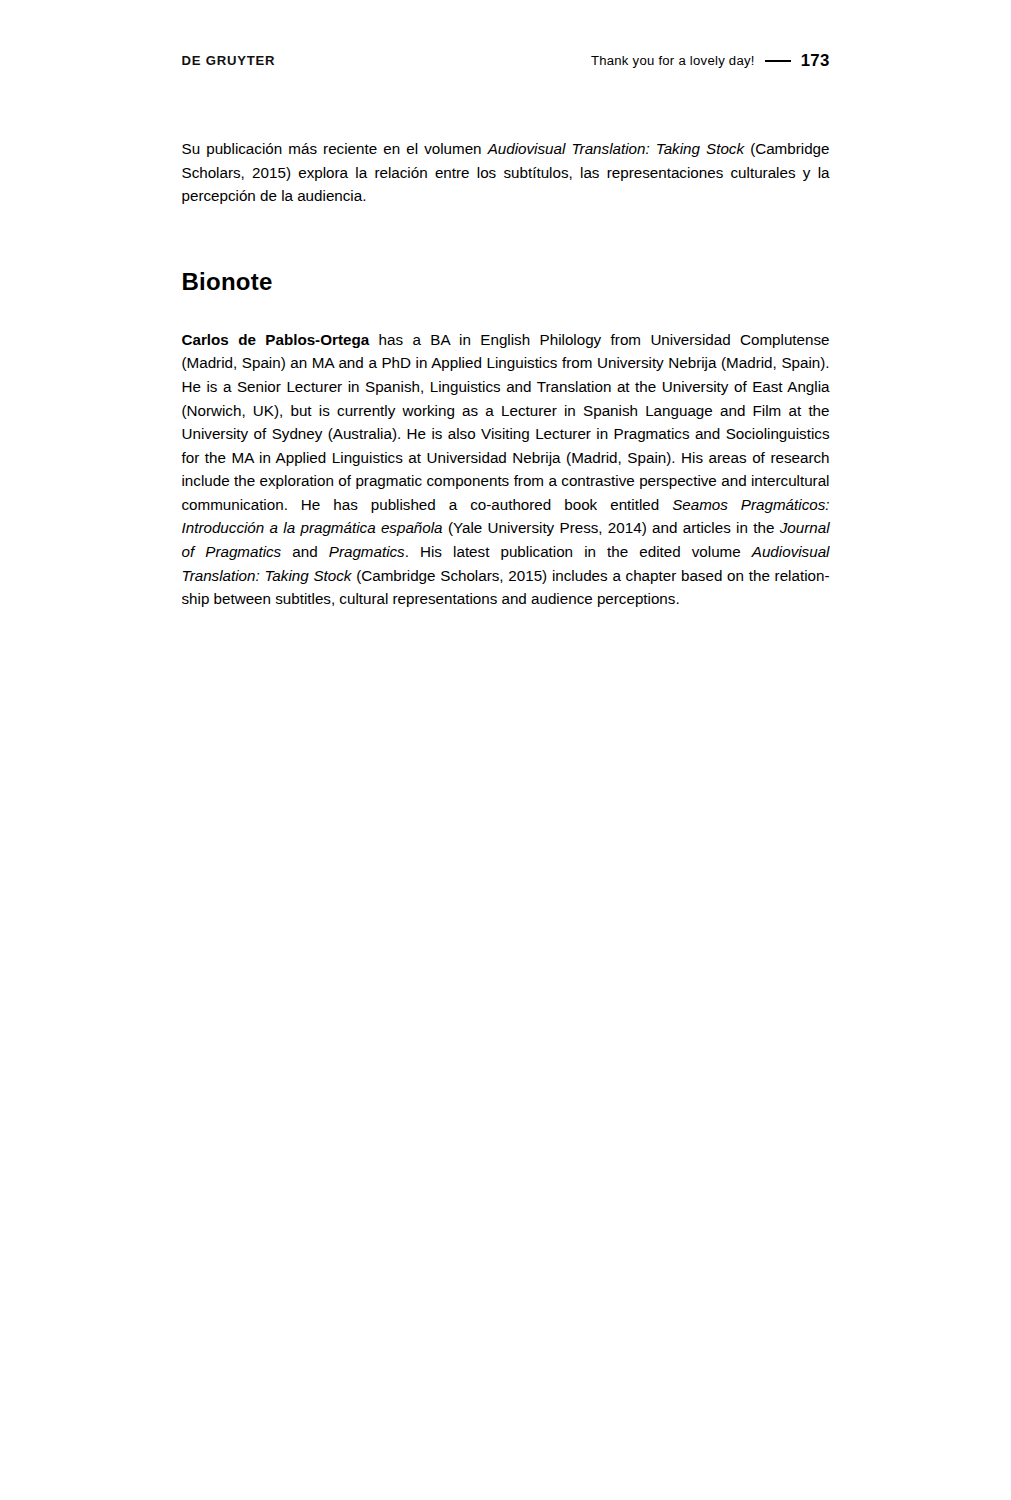DE GRUYTER Thank you for a lovely day! 173
Su publicación más reciente en el volumen Audiovisual Translation: Taking Stock (Cambridge Scholars, 2015) explora la relación entre los subtítulos, las representaciones culturales y la percepción de la audiencia.
Bionote
Carlos de Pablos-Ortega has a BA in English Philology from Universidad Complutense (Madrid, Spain) an MA and a PhD in Applied Linguistics from University Nebrija (Madrid, Spain). He is a Senior Lecturer in Spanish, Linguistics and Translation at the University of East Anglia (Norwich, UK), but is currently working as a Lecturer in Spanish Language and Film at the University of Sydney (Australia). He is also Visiting Lecturer in Pragmatics and Sociolinguistics for the MA in Applied Linguistics at Universidad Nebrija (Madrid, Spain). His areas of research include the exploration of pragmatic components from a contrastive perspective and intercultural communication. He has published a co-authored book entitled Seamos Pragmáticos: Introducción a la pragmática española (Yale University Press, 2014) and articles in the Journal of Pragmatics and Pragmatics. His latest publication in the edited volume Audiovisual Translation: Taking Stock (Cambridge Scholars, 2015) includes a chapter based on the relationship between subtitles, cultural representations and audience perceptions.